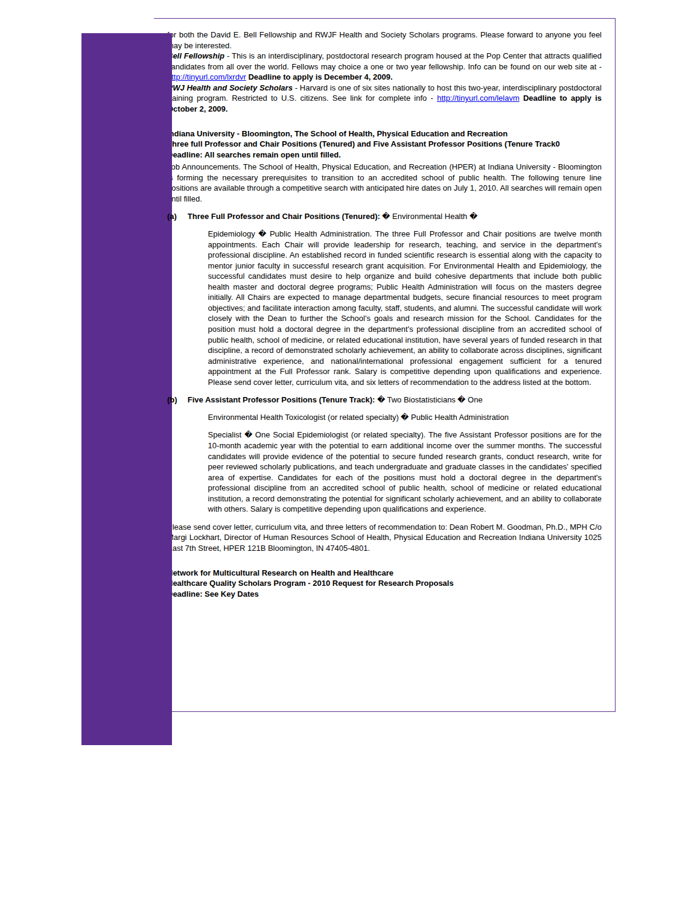for both the David E. Bell Fellowship and RWJF Health and Society Scholars programs. Please forward to anyone you feel may be interested.
Bell Fellowship - This is an interdisciplinary, postdoctoral research program housed at the Pop Center that attracts qualified candidates from all over the world. Fellows may choice a one or two year fellowship. Info can be found on our web site at - http://tinyurl.com/lxrdvr Deadline to apply is December 4, 2009.
RWJ Health and Society Scholars - Harvard is one of six sites nationally to host this two-year, interdisciplinary postdoctoral training program. Restricted to U.S. citizens. See link for complete info - http://tinyurl.com/lelavm Deadline to apply is October 2, 2009.
Indiana University - Bloomington, The School of Health, Physical Education and Recreation
Three full Professor and Chair Positions (Tenured) and Five Assistant Professor Positions (Tenure Track0
Deadline: All searches remain open until filled.
Job Announcements. The School of Health, Physical Education, and Recreation (HPER) at Indiana University - Bloomington is forming the necessary prerequisites to transition to an accredited school of public health. The following tenure line positions are available through a competitive search with anticipated hire dates on July 1, 2010. All searches will remain open until filled.
(a)
Three Full Professor and Chair Positions (Tenured): � Environmental Health �
Epidemiology � Public Health Administration. The three Full Professor and Chair positions are twelve month appointments. Each Chair will provide leadership for research, teaching, and service in the department's professional discipline. An established record in funded scientific research is essential along with the capacity to mentor junior faculty in successful research grant acquisition. For Environmental Health and Epidemiology, the successful candidates must desire to help organize and build cohesive departments that include both public health master and doctoral degree programs; Public Health Administration will focus on the masters degree initially. All Chairs are expected to manage departmental budgets, secure financial resources to meet program objectives; and facilitate interaction among faculty, staff, students, and alumni. The successful candidate will work closely with the Dean to further the School's goals and research mission for the School. Candidates for the position must hold a doctoral degree in the department's professional discipline from an accredited school of public health, school of medicine, or related educational institution, have several years of funded research in that discipline, a record of demonstrated scholarly achievement, an ability to collaborate across disciplines, significant administrative experience, and national/international professional engagement sufficient for a tenured appointment at the Full Professor rank. Salary is competitive depending upon qualifications and experience. Please send cover letter, curriculum vita, and six letters of recommendation to the address listed at the bottom.
(b)
Five Assistant Professor Positions (Tenure Track): � Two Biostatisticians � One
Environmental Health Toxicologist (or related specialty) � Public Health Administration
Specialist � One Social Epidemiologist (or related specialty). The five Assistant Professor positions are for the 10-month academic year with the potential to earn additional income over the summer months. The successful candidates will provide evidence of the potential to secure funded research grants, conduct research, write for peer reviewed scholarly publications, and teach undergraduate and graduate classes in the candidates' specified area of expertise. Candidates for each of the positions must hold a doctoral degree in the department's professional discipline from an accredited school of public health, school of medicine or related educational institution, a record demonstrating the potential for significant scholarly achievement, and an ability to collaborate with others. Salary is competitive depending upon qualifications and experience.
Please send cover letter, curriculum vita, and three letters of recommendation to: Dean Robert M. Goodman, Ph.D., MPH C/o Margi Lockhart, Director of Human Resources School of Health, Physical Education and Recreation Indiana University 1025 East 7th Street, HPER 121B Bloomington, IN 47405-4801.
Network for Multicultural Research on Health and Healthcare
Healthcare Quality Scholars Program - 2010 Request for Research Proposals
Deadline: See Key Dates